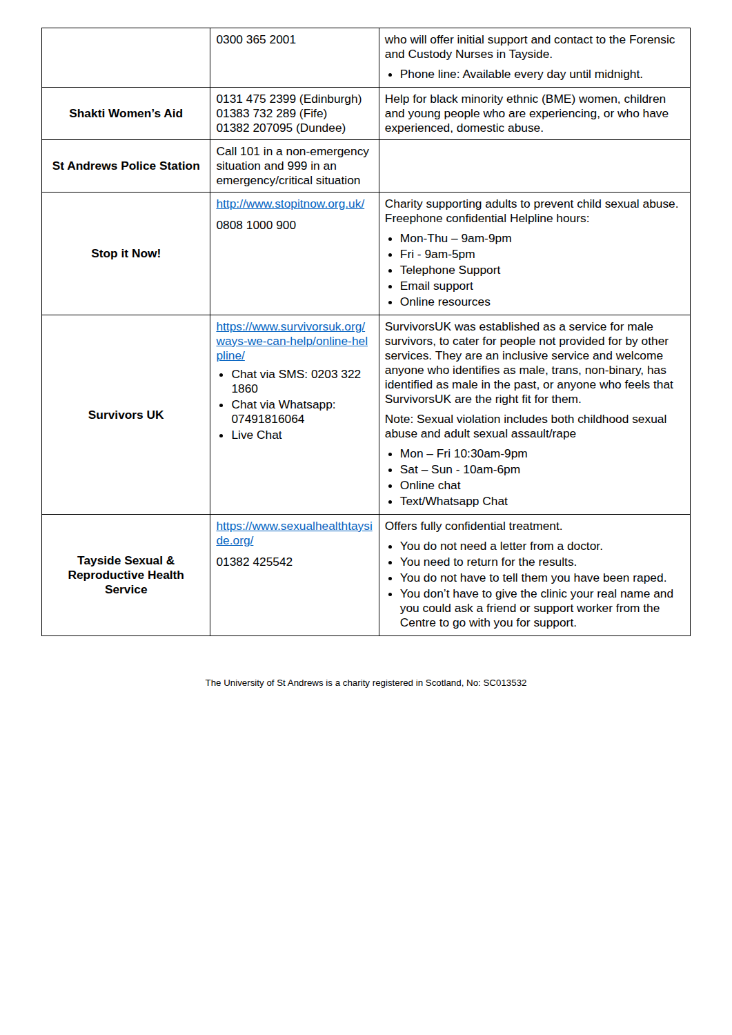| | 0300 365 2001 | who will offer initial support and contact to the Forensic and Custody Nurses in Tayside. Phone line: Available every day until midnight. |
| Shakti Women’s Aid | 0131 475 2399 (Edinburgh) 01383 732 289 (Fife) 01382 207095 (Dundee) | Help for black minority ethnic (BME) women, children and young people who are experiencing, or who have experienced, domestic abuse. |
| St Andrews Police Station | Call 101 in a non-emergency situation and 999 in an emergency/critical situation | |
| Stop it Now! | http://www.stopitnow.org.uk/ 0808 1000 900 | Charity supporting adults to prevent child sexual abuse. Freephone confidential Helpline hours: Mon-Thu – 9am-9pm Fri - 9am-5pm Telephone Support Email support Online resources |
| Survivors UK | https://www.survivorsuk.org/ways-we-can-help/online-helpline/ Chat via SMS: 0203 322 1860 Chat via Whatsapp: 07491816064 Live Chat | SurvivorsUK was established as a service for male survivors, to cater for people not provided for by other services. They are an inclusive service and welcome anyone who identifies as male, trans, non-binary, has identified as male in the past, or anyone who feels that SurvivorsUK are the right fit for them. Note: Sexual violation includes both childhood sexual abuse and adult sexual assault/rape Mon – Fri 10:30am-9pm Sat – Sun - 10am-6pm Online chat Text/Whatsapp Chat |
| Tayside Sexual & Reproductive Health Service | https://www.sexualhealthtayside.org/ 01382 425542 | Offers fully confidential treatment. You do not need a letter from a doctor. You need to return for the results. You do not have to tell them you have been raped. You don’t have to give the clinic your real name and you could ask a friend or support worker from the Centre to go with you for support. |
The University of St Andrews is a charity registered in Scotland, No: SC013532